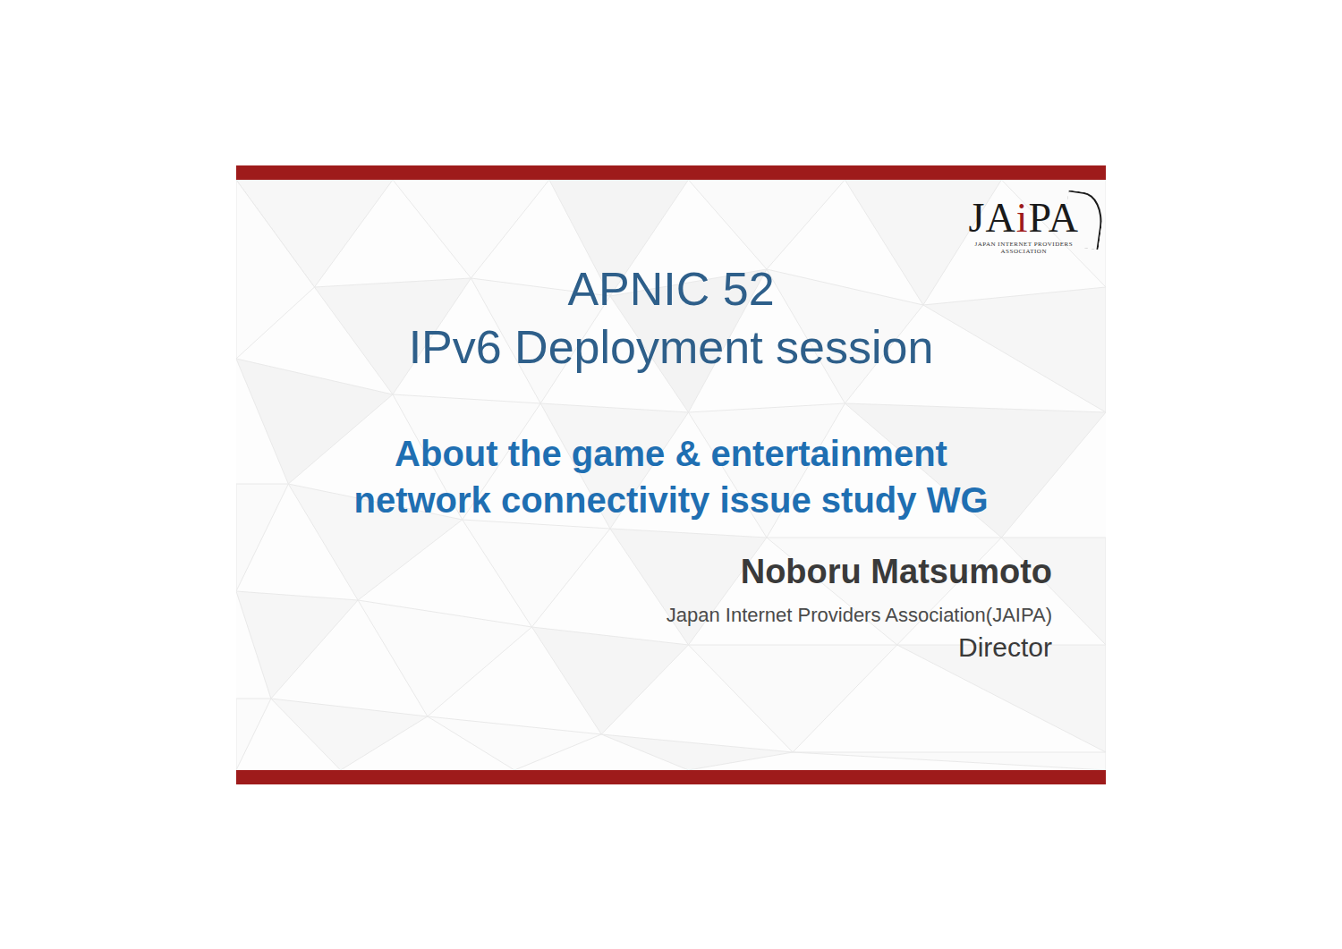JAi PA
JAPAN INTERNET PROVIDERS
ASSOCIATION
APNIC 52
IPv6 Deployment session
About the game & entertainment
network connectivity issue study WG
Noboru Matsumoto
Japan Internet Providers Association(JAIPA)
Director